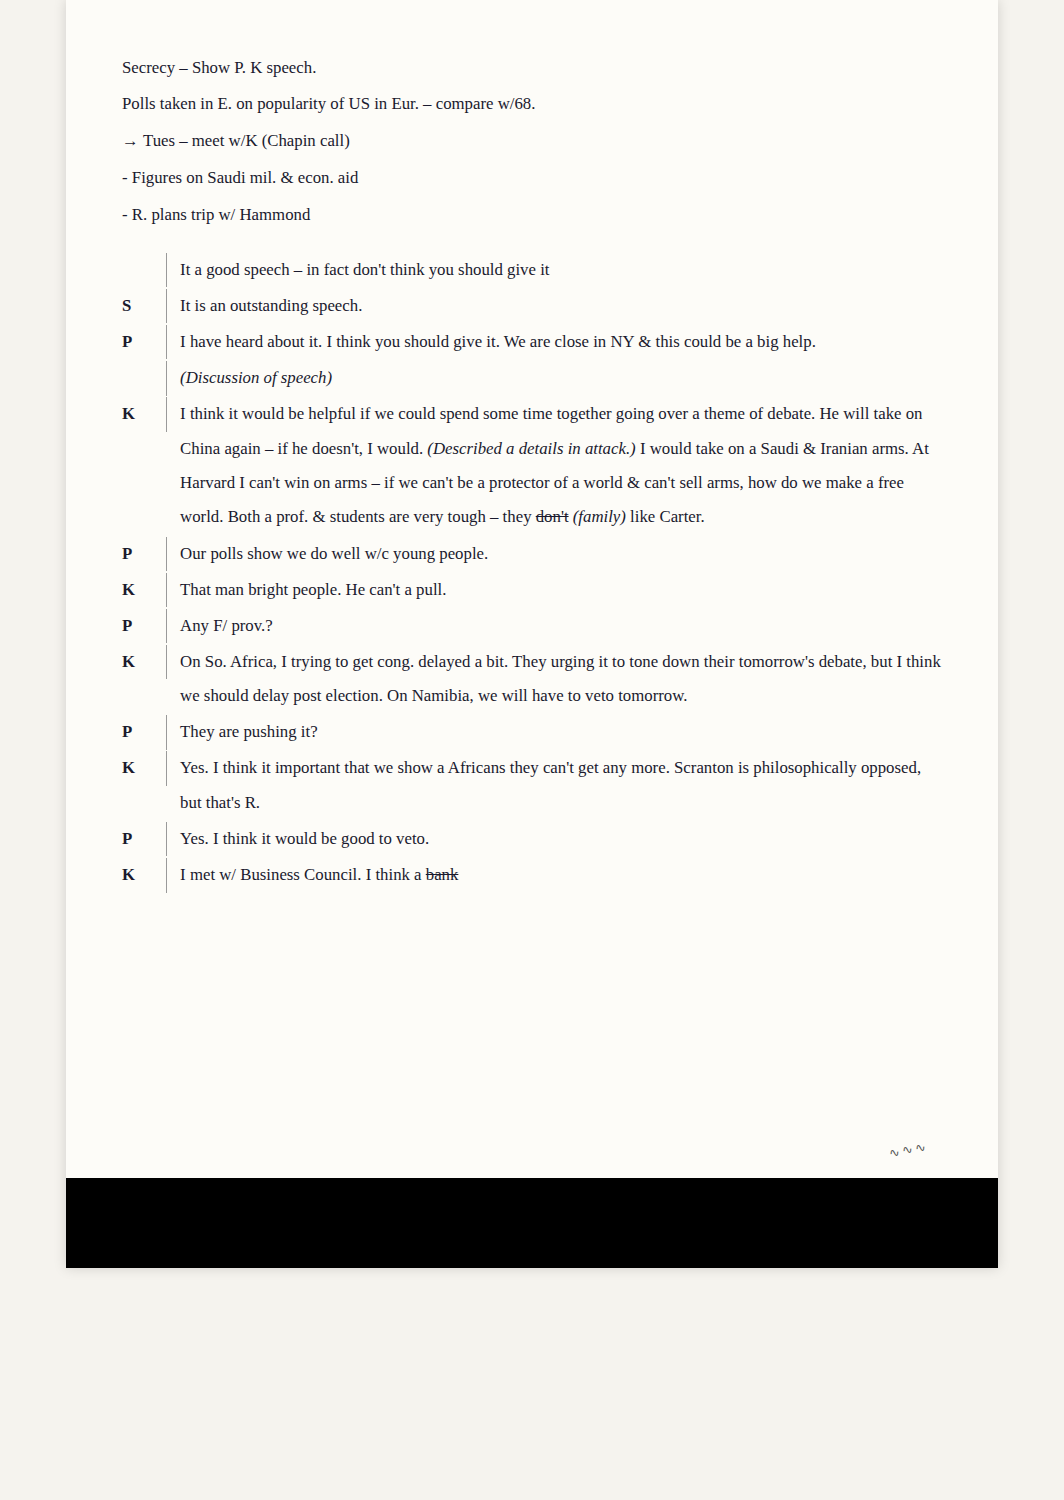Secrecy – Show P. K speech.
Polls taken in E. on popularity of US in Eur. – compare w/68.
Tues – meet w/K (Chapin call)
Figures on Saudi mil. & econ. aid
R. plans trip w/ Hammond
It a good speech – in fact don't think you should give it
SIt is an outstanding speech.
PI have heard about it. I think you should give it. We are close in NY & this could be a big help.
(Discussion of speech)
KI think it would be helpful if we could spend some time together going over a theme of debate. He will take on China again – if he doesn't, I would. (Described a details in attack.) I would take on a Saudi & Iranian arms. At Harvard I can't win on arms – if we can't be a protector of a world & can't sell arms, how do we make a free world. Both a prof. & students are very tough – they don't (family) like Carter.
POur polls show we do well w/c young people.
KThat man bright people. He can't a pull.
PAny F/ prov.?
KOn So. Africa, I trying to get cong. delayed a bit. They urging it to tone down their tomorrow's debate, but I think we should delay post election. On Namibia, we will have to veto tomorrow.
PThey are pushing it?
KYes. I think it important that we show a Africans they can't get any more. Scranton is philosophically opposed, but that's R.
PYes. I think it would be good to veto.
KI met w/ Business Council. I think a bank
∿∿∿